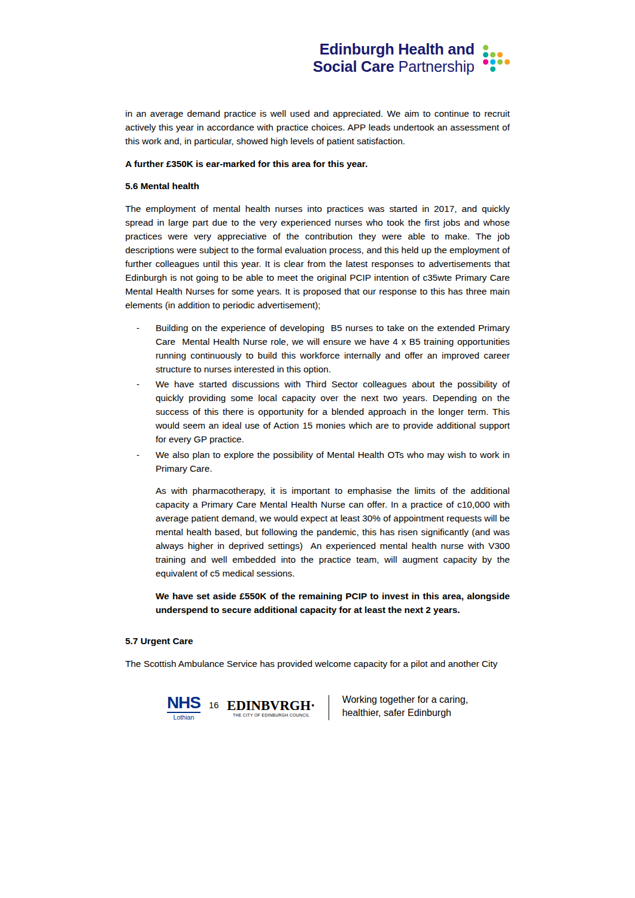Edinburgh Health and
Social Care Partnership
in an average demand practice is well used and appreciated. We aim to continue to recruit actively this year in accordance with practice choices. APP leads undertook an assessment of this work and, in particular, showed high levels of patient satisfaction.
A further £350K is ear-marked for this area for this year.
5.6 Mental health
The employment of mental health nurses into practices was started in 2017, and quickly spread in large part due to the very experienced nurses who took the first jobs and whose practices were very appreciative of the contribution they were able to make. The job descriptions were subject to the formal evaluation process, and this held up the employment of further colleagues until this year. It is clear from the latest responses to advertisements that Edinburgh is not going to be able to meet the original PCIP intention of c35wte Primary Care Mental Health Nurses for some years. It is proposed that our response to this has three main elements (in addition to periodic advertisement);
Building on the experience of developing B5 nurses to take on the extended Primary Care Mental Health Nurse role, we will ensure we have 4 x B5 training opportunities running continuously to build this workforce internally and offer an improved career structure to nurses interested in this option.
We have started discussions with Third Sector colleagues about the possibility of quickly providing some local capacity over the next two years. Depending on the success of this there is opportunity for a blended approach in the longer term. This would seem an ideal use of Action 15 monies which are to provide additional support for every GP practice.
We also plan to explore the possibility of Mental Health OTs who may wish to work in Primary Care.
As with pharmacotherapy, it is important to emphasise the limits of the additional capacity a Primary Care Mental Health Nurse can offer. In a practice of c10,000 with average patient demand, we would expect at least 30% of appointment requests will be mental health based, but following the pandemic, this has risen significantly (and was always higher in deprived settings) An experienced mental health nurse with V300 training and well embedded into the practice team, will augment capacity by the equivalent of c5 medical sessions.
We have set aside £550K of the remaining PCIP to invest in this area, alongside underspend to secure additional capacity for at least the next 2 years.
5.7 Urgent Care
The Scottish Ambulance Service has provided welcome capacity for a pilot and another City
NHS Lothian
16
EDINBVRGH· THE CITY OF EDINBURGH COUNCIL
Working together for a caring,
healthier, safer Edinburgh